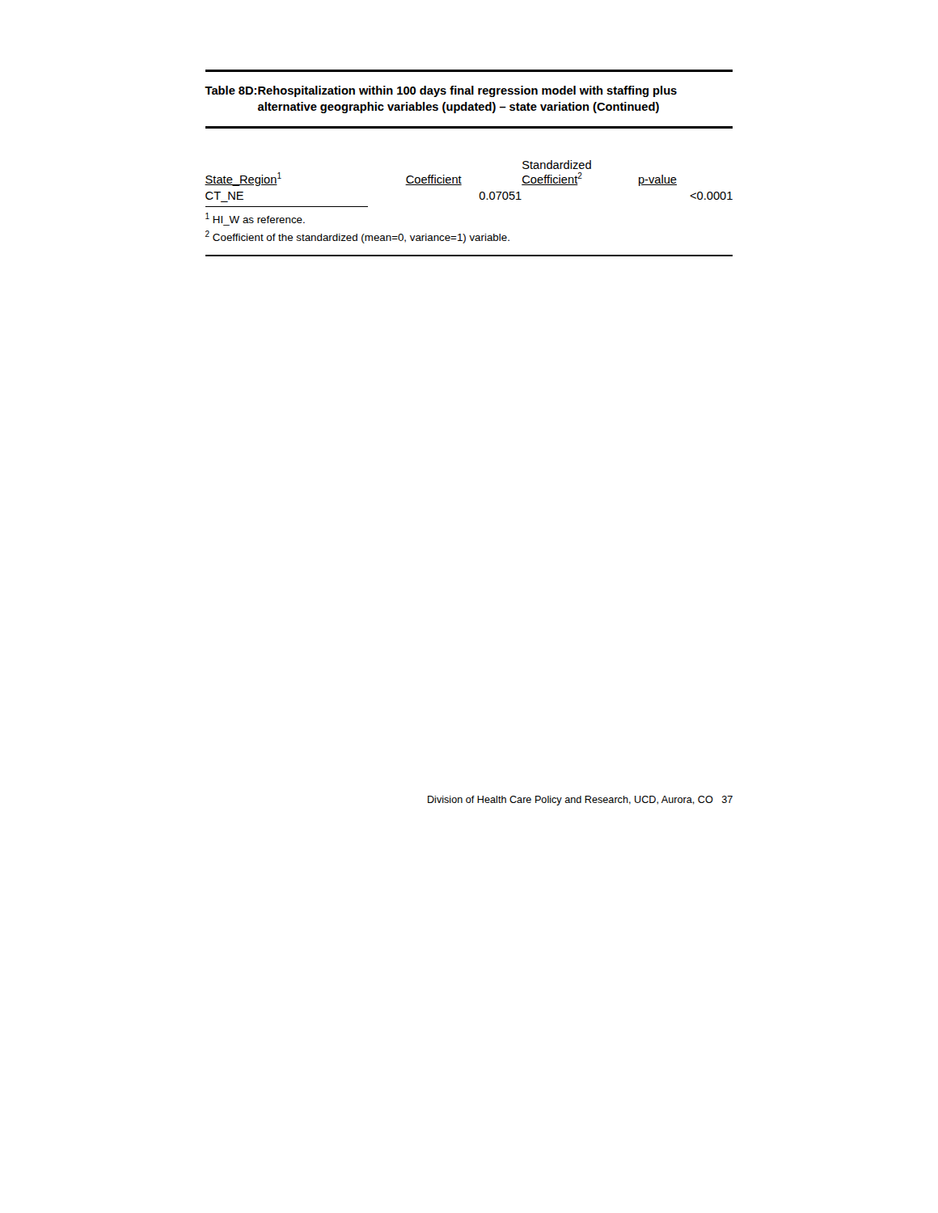| Table 8D: | Rehospitalization within 100 days final regression model with staffing plus alternative geographic variables (updated) – state variation (Continued) |
| | | Standardized | |
| --- | --- | --- | --- |
| State_Region 1 | Coefficient | Coefficient 2 | p-value |
| CT_NE | 0.07051 | | <0.0001 |
1 HI_W as reference.
2 Coefficient of the standardized (mean=0, variance=1) variable.
Division of Health Care Policy and Research, UCD, Aurora, CO 37